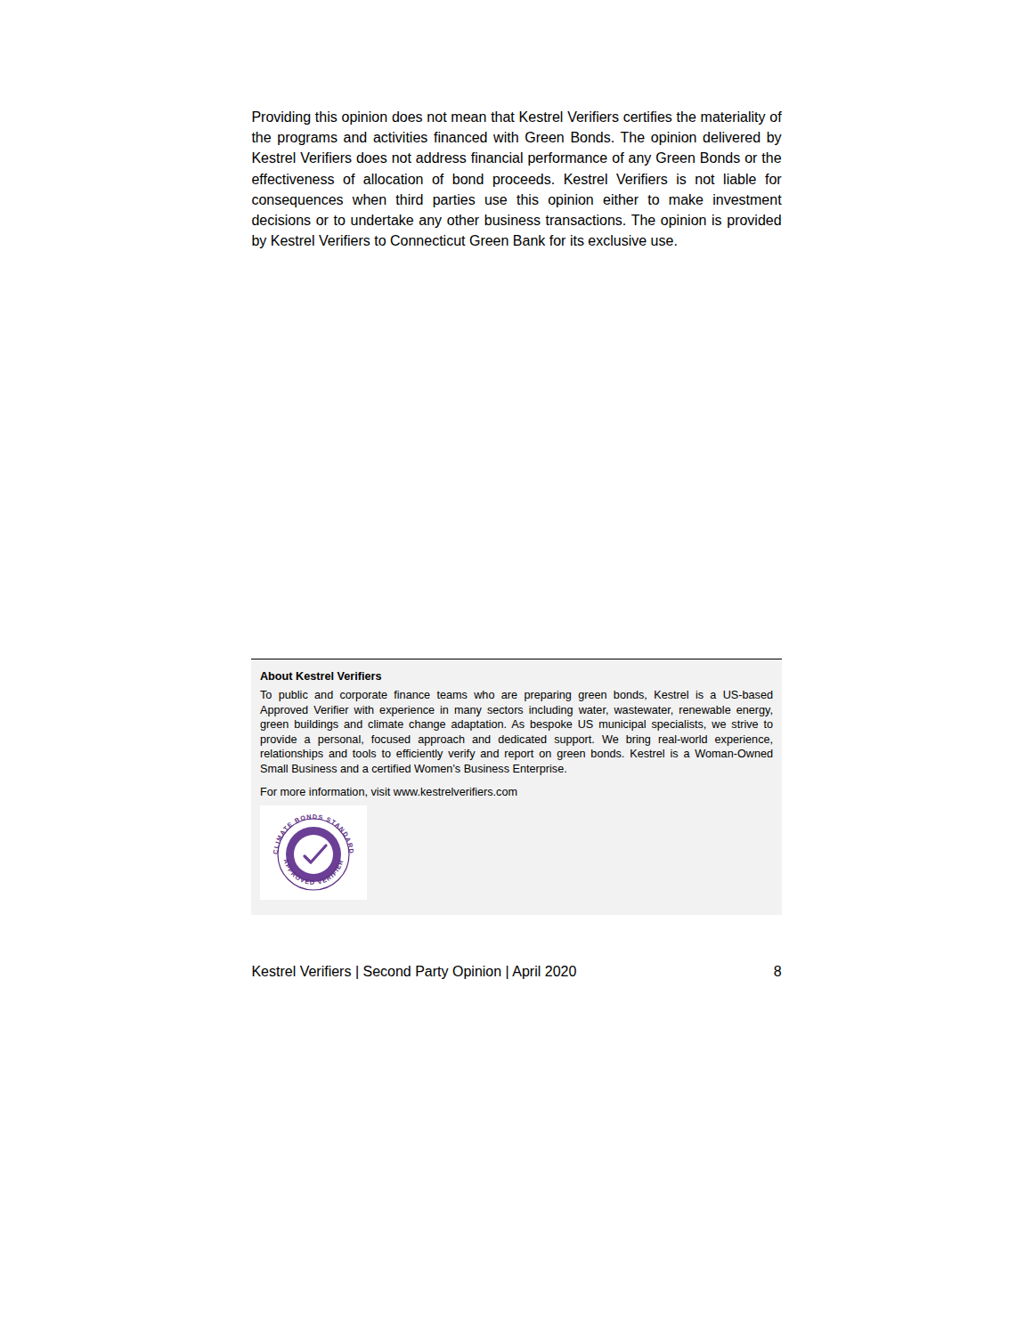Providing this opinion does not mean that Kestrel Verifiers certifies the materiality of the programs and activities financed with Green Bonds. The opinion delivered by Kestrel Verifiers does not address financial performance of any Green Bonds or the effectiveness of allocation of bond proceeds. Kestrel Verifiers is not liable for consequences when third parties use this opinion either to make investment decisions or to undertake any other business transactions. The opinion is provided by Kestrel Verifiers to Connecticut Green Bank for its exclusive use.
About Kestrel Verifiers
To public and corporate finance teams who are preparing green bonds, Kestrel is a US-based Approved Verifier with experience in many sectors including water, wastewater, renewable energy, green buildings and climate change adaptation. As bespoke US municipal specialists, we strive to provide a personal, focused approach and dedicated support. We bring real-world experience, relationships and tools to efficiently verify and report on green bonds. Kestrel is a Woman-Owned Small Business and a certified Women's Business Enterprise.
For more information, visit www.kestrelverifiers.com
CLIMATE BONDS STANDARD APPROVED VERIFIER
Kestrel Verifiers | Second Party Opinion | April 2020 8